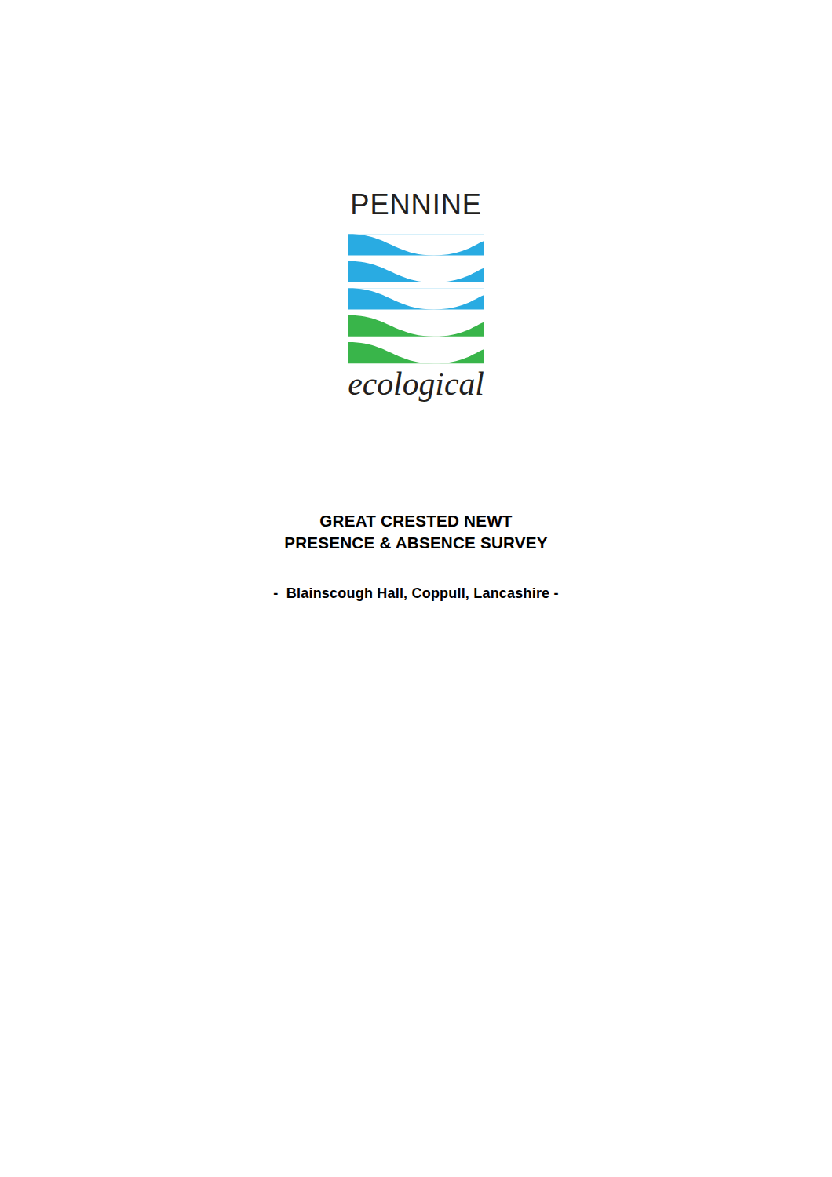PENNINE ecological
GREAT CRESTED NEWT
PRESENCE & ABSENCE SURVEY
- Blainscough Hall, Coppull, Lancashire -